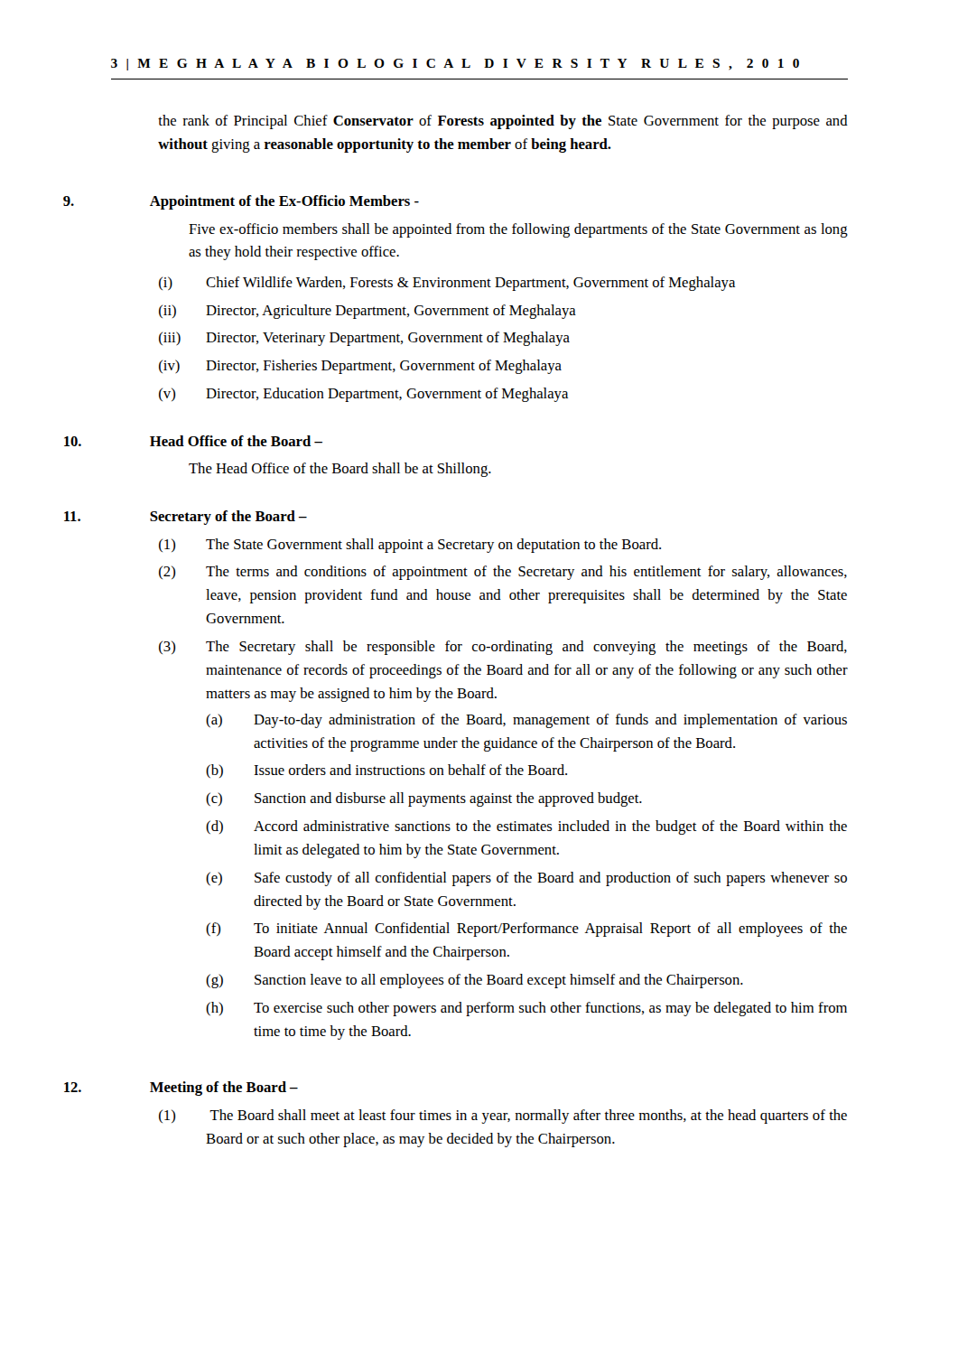3 | M E G H A L A Y A B I O L O G I C A L D I V E R S I T Y R U L E S , 2 0 1 0
the rank of Principal Chief Conservator of Forests appointed by the State Government for the purpose and without giving a reasonable opportunity to the member of being heard.
9. Appointment of the Ex-Officio Members -
Five ex-officio members shall be appointed from the following departments of the State Government as long as they hold their respective office.
(i) Chief Wildlife Warden, Forests & Environment Department, Government of Meghalaya
(ii) Director, Agriculture Department, Government of Meghalaya
(iii) Director, Veterinary Department, Government of Meghalaya
(iv) Director, Fisheries Department, Government of Meghalaya
(v) Director, Education Department, Government of Meghalaya
10. Head Office of the Board –
The Head Office of the Board shall be at Shillong.
11. Secretary of the Board –
(1) The State Government shall appoint a Secretary on deputation to the Board.
(2) The terms and conditions of appointment of the Secretary and his entitlement for salary, allowances, leave, pension provident fund and house and other prerequisites shall be determined by the State Government.
(3) The Secretary shall be responsible for co-ordinating and conveying the meetings of the Board, maintenance of records of proceedings of the Board and for all or any of the following or any such other matters as may be assigned to him by the Board.
(a) Day-to-day administration of the Board, management of funds and implementation of various activities of the programme under the guidance of the Chairperson of the Board.
(b) Issue orders and instructions on behalf of the Board.
(c) Sanction and disburse all payments against the approved budget.
(d) Accord administrative sanctions to the estimates included in the budget of the Board within the limit as delegated to him by the State Government.
(e) Safe custody of all confidential papers of the Board and production of such papers whenever so directed by the Board or State Government.
(f) To initiate Annual Confidential Report/Performance Appraisal Report of all employees of the Board accept himself and the Chairperson.
(g) Sanction leave to all employees of the Board except himself and the Chairperson.
(h) To exercise such other powers and perform such other functions, as may be delegated to him from time to time by the Board.
12. Meeting of the Board –
(1) The Board shall meet at least four times in a year, normally after three months, at the head quarters of the Board or at such other place, as may be decided by the Chairperson.